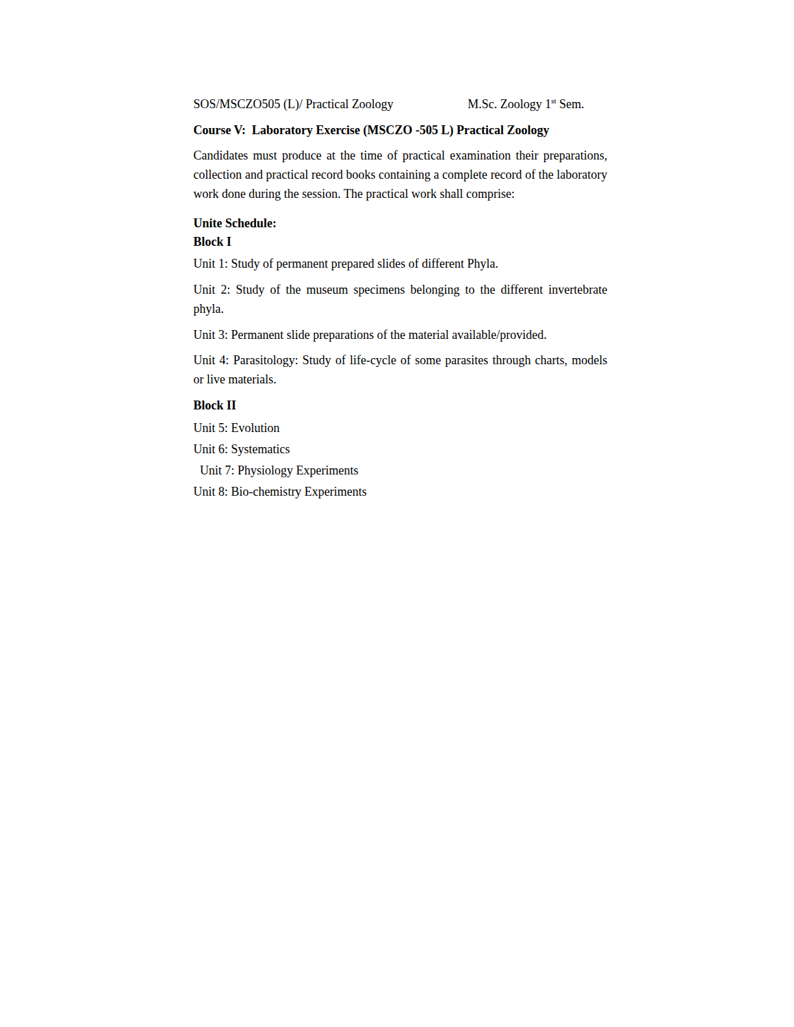SOS/MSCZO505 (L)/ Practical Zoology
M.Sc. Zoology 1st Sem.
Course V: Laboratory Exercise (MSCZO -505 L) Practical Zoology
Candidates must produce at the time of practical examination their preparations, collection and practical record books containing a complete record of the laboratory work done during the session. The practical work shall comprise:
Unite Schedule:
Block I
Unit 1: Study of permanent prepared slides of different Phyla.
Unit 2: Study of the museum specimens belonging to the different invertebrate phyla.
Unit 3: Permanent slide preparations of the material available/provided.
Unit 4: Parasitology: Study of life-cycle of some parasites through charts, models or live materials.
Block II
Unit 5: Evolution
Unit 6: Systematics
Unit 7: Physiology Experiments
Unit 8: Bio-chemistry Experiments